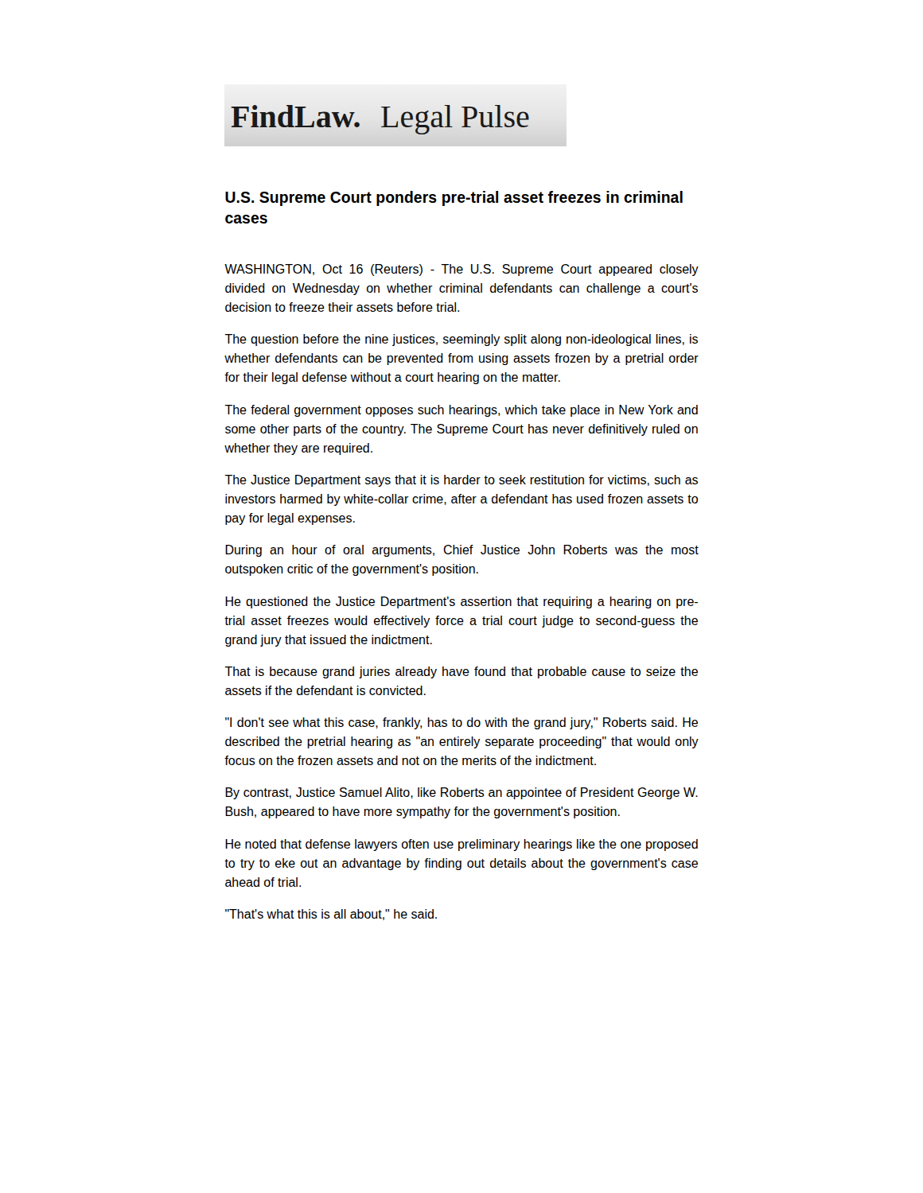FindLaw. Legal Pulse
U.S. Supreme Court ponders pre-trial asset freezes in criminal cases
WASHINGTON, Oct 16 (Reuters) - The U.S. Supreme Court appeared closely divided on Wednesday on whether criminal defendants can challenge a court's decision to freeze their assets before trial.
The question before the nine justices, seemingly split along non-ideological lines, is whether defendants can be prevented from using assets frozen by a pretrial order for their legal defense without a court hearing on the matter.
The federal government opposes such hearings, which take place in New York and some other parts of the country. The Supreme Court has never definitively ruled on whether they are required.
The Justice Department says that it is harder to seek restitution for victims, such as investors harmed by white-collar crime, after a defendant has used frozen assets to pay for legal expenses.
During an hour of oral arguments, Chief Justice John Roberts was the most outspoken critic of the government's position.
He questioned the Justice Department's assertion that requiring a hearing on pre-trial asset freezes would effectively force a trial court judge to second-guess the grand jury that issued the indictment.
That is because grand juries already have found that probable cause to seize the assets if the defendant is convicted.
"I don't see what this case, frankly, has to do with the grand jury," Roberts said. He described the pretrial hearing as "an entirely separate proceeding" that would only focus on the frozen assets and not on the merits of the indictment.
By contrast, Justice Samuel Alito, like Roberts an appointee of President George W. Bush, appeared to have more sympathy for the government's position.
He noted that defense lawyers often use preliminary hearings like the one proposed to try to eke out an advantage by finding out details about the government's case ahead of trial.
"That's what this is all about," he said.